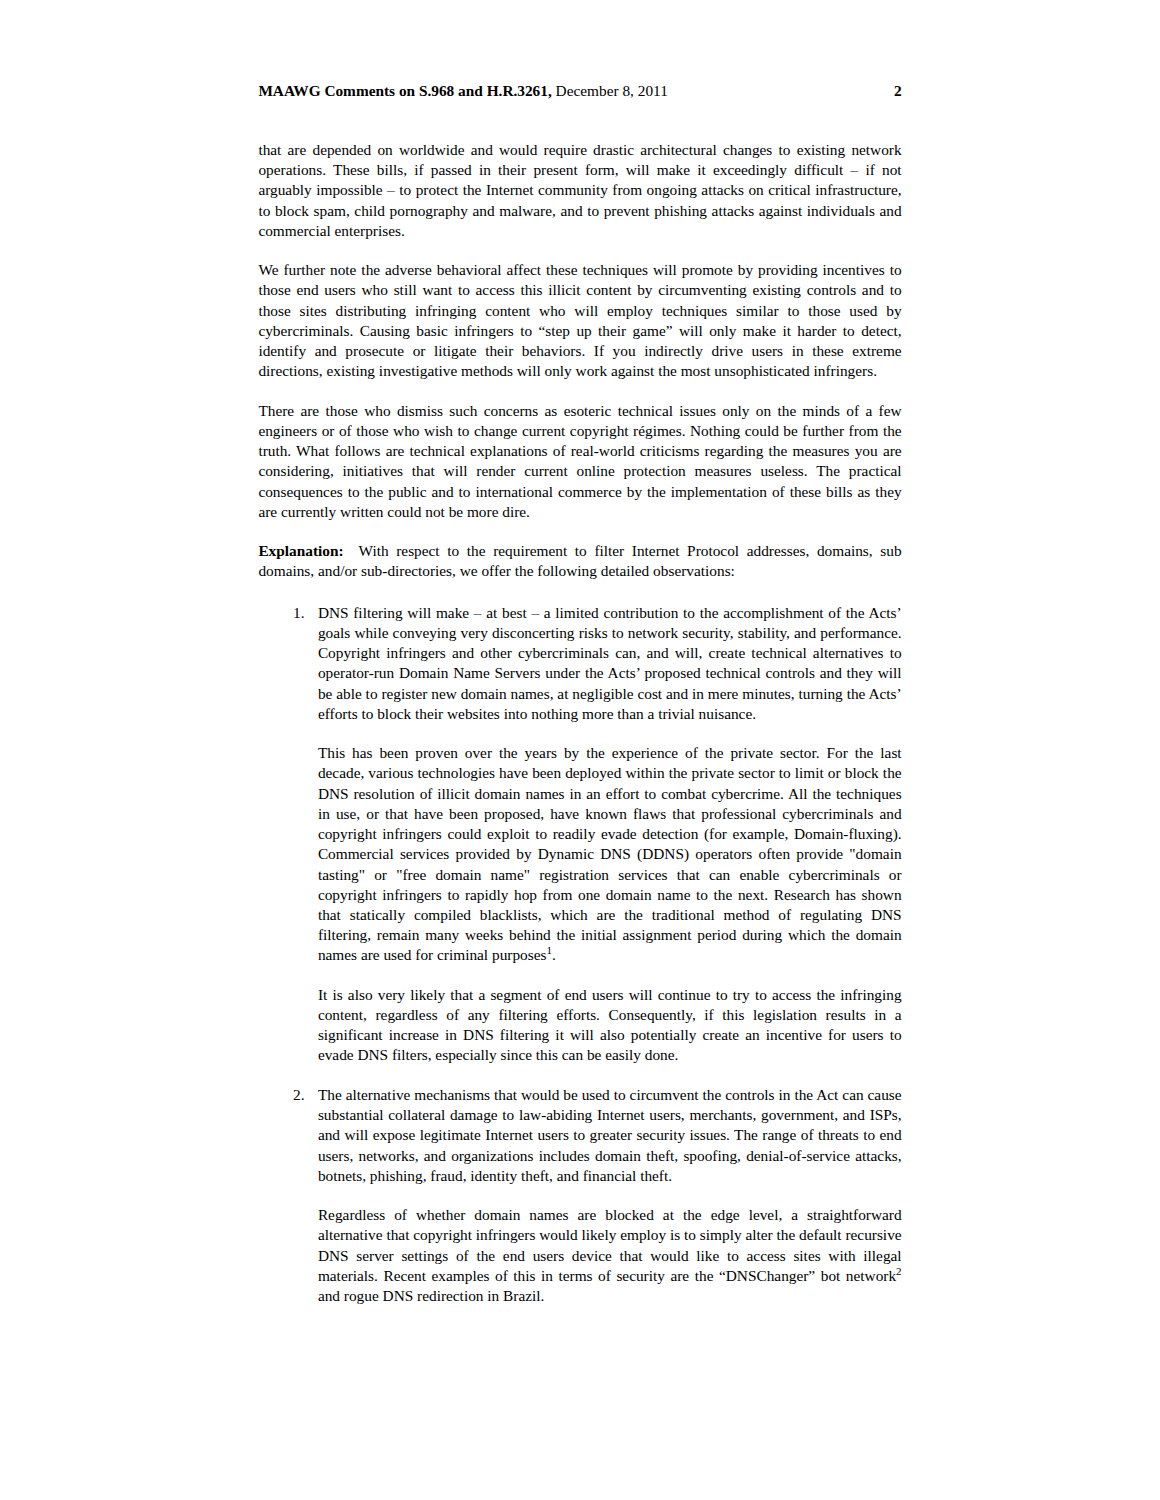MAAWG Comments on S.968 and H.R.3261, December 8, 2011
2
that are depended on worldwide and would require drastic architectural changes to existing network operations. These bills, if passed in their present form, will make it exceedingly difficult – if not arguably impossible – to protect the Internet community from ongoing attacks on critical infrastructure, to block spam, child pornography and malware, and to prevent phishing attacks against individuals and commercial enterprises.
We further note the adverse behavioral affect these techniques will promote by providing incentives to those end users who still want to access this illicit content by circumventing existing controls and to those sites distributing infringing content who will employ techniques similar to those used by cybercriminals. Causing basic infringers to “step up their game” will only make it harder to detect, identify and prosecute or litigate their behaviors. If you indirectly drive users in these extreme directions, existing investigative methods will only work against the most unsophisticated infringers.
There are those who dismiss such concerns as esoteric technical issues only on the minds of a few engineers or of those who wish to change current copyright régimes. Nothing could be further from the truth. What follows are technical explanations of real-world criticisms regarding the measures you are considering, initiatives that will render current online protection measures useless. The practical consequences to the public and to international commerce by the implementation of these bills as they are currently written could not be more dire.
Explanation: With respect to the requirement to filter Internet Protocol addresses, domains, sub domains, and/or sub-directories, we offer the following detailed observations:
DNS filtering will make – at best – a limited contribution to the accomplishment of the Acts’ goals while conveying very disconcerting risks to network security, stability, and performance. Copyright infringers and other cybercriminals can, and will, create technical alternatives to operator-run Domain Name Servers under the Acts’ proposed technical controls and they will be able to register new domain names, at negligible cost and in mere minutes, turning the Acts’ efforts to block their websites into nothing more than a trivial nuisance.
This has been proven over the years by the experience of the private sector. For the last decade, various technologies have been deployed within the private sector to limit or block the DNS resolution of illicit domain names in an effort to combat cybercrime. All the techniques in use, or that have been proposed, have known flaws that professional cybercriminals and copyright infringers could exploit to readily evade detection (for example, Domain-fluxing). Commercial services provided by Dynamic DNS (DDNS) operators often provide "domain tasting" or "free domain name" registration services that can enable cybercriminals or copyright infringers to rapidly hop from one domain name to the next. Research has shown that statically compiled blacklists, which are the traditional method of regulating DNS filtering, remain many weeks behind the initial assignment period during which the domain names are used for criminal purposes1.
It is also very likely that a segment of end users will continue to try to access the infringing content, regardless of any filtering efforts. Consequently, if this legislation results in a significant increase in DNS filtering it will also potentially create an incentive for users to evade DNS filters, especially since this can be easily done.
The alternative mechanisms that would be used to circumvent the controls in the Act can cause substantial collateral damage to law-abiding Internet users, merchants, government, and ISPs, and will expose legitimate Internet users to greater security issues. The range of threats to end users, networks, and organizations includes domain theft, spoofing, denial-of-service attacks, botnets, phishing, fraud, identity theft, and financial theft.
Regardless of whether domain names are blocked at the edge level, a straightforward alternative that copyright infringers would likely employ is to simply alter the default recursive DNS server settings of the end users device that would like to access sites with illegal materials. Recent examples of this in terms of security are the “DNSChanger” bot network2 and rogue DNS redirection in Brazil.